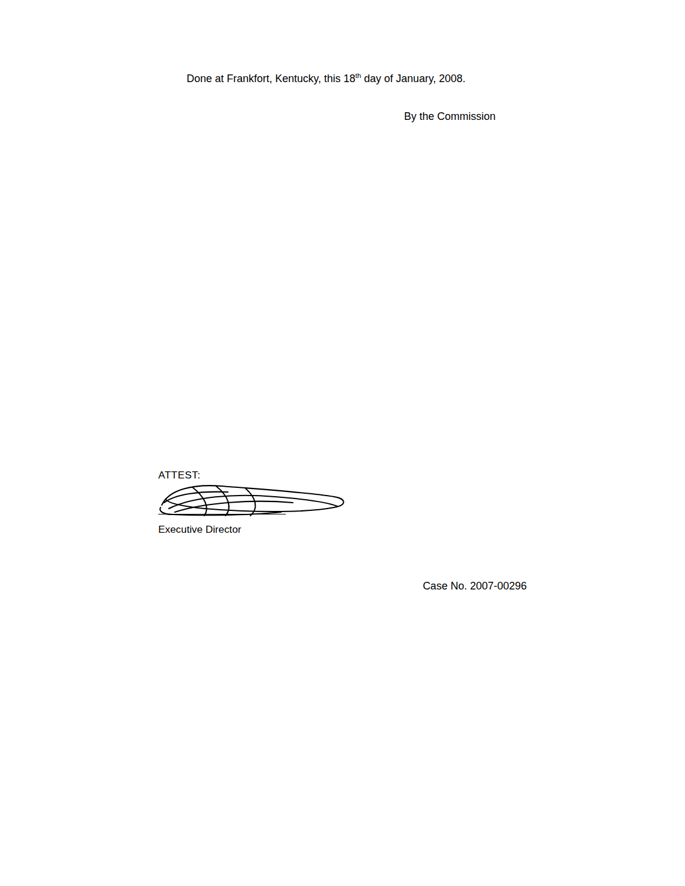Done at Frankfort, Kentucky, this 18th day of January, 2008.
By the Commission
ATTEST:
Executive Director
Case No. 2007-00296